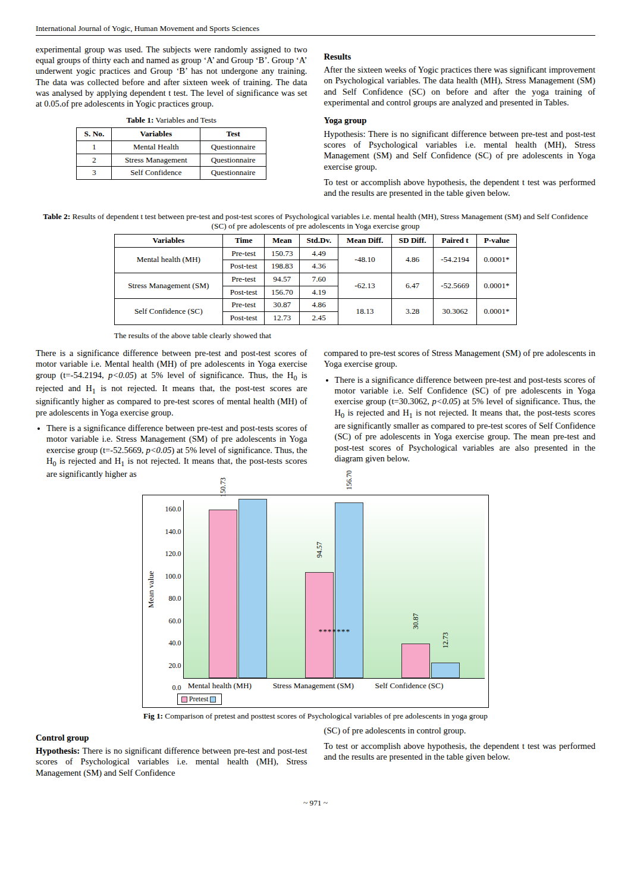International Journal of Yogic, Human Movement and Sports Sciences
experimental group was used. The subjects were randomly assigned to two equal groups of thirty each and named as group ‘A’ and Group ‘B’. Group ‘A’ underwent yogic practices and Group ‘B’ has not undergone any training. The data was collected before and after sixteen week of training. The data was analysed by applying dependent t test. The level of significance was set at 0.05.of pre adolescents in Yogic practices group.
Table 1: Variables and Tests
| S. No. | Variables | Test |
| --- | --- | --- |
| 1 | Mental Health | Questionnaire |
| 2 | Stress Management | Questionnaire |
| 3 | Self Confidence | Questionnaire |
Results
After the sixteen weeks of Yogic practices there was significant improvement on Psychological variables. The data health (MH), Stress Management (SM) and Self Confidence (SC) on before and after the yoga training of experimental and control groups are analyzed and presented in Tables.
Yoga group
Hypothesis: There is no significant difference between pre-test and post-test scores of Psychological variables i.e. mental health (MH), Stress Management (SM) and Self Confidence (SC) of pre adolescents in Yoga exercise group.
To test or accomplish above hypothesis, the dependent t test was performed and the results are presented in the table given below.
Table 2: Results of dependent t test between pre-test and post-test scores of Psychological variables i.e. mental health (MH), Stress Management (SM) and Self Confidence (SC) of pre adolescents of pre adolescents in Yoga exercise group
| Variables | Time | Mean | Std.Dv. | Mean Diff. | SD Diff. | Paired t | P-value |
| --- | --- | --- | --- | --- | --- | --- | --- |
| Mental health (MH) | Pre-test | 150.73 | 4.49 | -48.10 | 4.86 | -54.2194 | 0.0001* |
| Post-test | 198.83 | 4.36 |
| Stress Management (SM) | Pre-test | 94.57 | 7.60 | -62.13 | 6.47 | -52.5669 | 0.0001* |
| Post-test | 156.70 | 4.19 |
| Self Confidence (SC) | Pre-test | 30.87 | 4.86 | 18.13 | 3.28 | 30.3062 | 0.0001* |
| Post-test | 12.73 | 2.45 |
The results of the above table clearly showed that
There is a significance difference between pre-test and post-test scores of motor variable i.e. Mental health (MH) of pre adolescents in Yoga exercise group (t=-54.2194, p<0.05) at 5% level of significance. Thus, the H0 is rejected and H1 is not rejected. It means that, the post-test scores are significantly higher as compared to pre-test scores of mental health (MH) of pre adolescents in Yoga exercise group.
There is a significance difference between pre-test and post-tests scores of motor variable i.e. Stress Management (SM) of pre adolescents in Yoga exercise group (t=-52.5669, p<0.05) at 5% level of significance. Thus, the H0 is rejected and H1 is not rejected. It means that, the post-tests scores are significantly higher as
compared to pre-test scores of Stress Management (SM) of pre adolescents in Yoga exercise group.
There is a significance difference between pre-test and post-tests scores of motor variable i.e. Self Confidence (SC) of pre adolescents in Yoga exercise group (t=30.3062, p<0.05) at 5% level of significance. Thus, the H0 is rejected and H1 is not rejected. It means that, the post-tests scores are significantly smaller as compared to pre-test scores of Self Confidence (SC) of pre adolescents in Yoga exercise group. The mean pre-test and post-test scores of Psychological variables are also presented in the diagram given below.
Mean value
160.0 140.0 120.0 100.0 80.0 60.0 40.0 20.0 0.0
150.73
94.57
156.70
*******
30.87
12.73
Mental health (MH) Stress Management (SM) Self Confidence (SC)
Pretest
Fig 1: Comparison of pretest and posttest scores of Psychological variables of pre adolescents in yoga group
Control group
Hypothesis: There is no significant difference between pre-test and post-test scores of Psychological variables i.e. mental health (MH), Stress Management (SM) and Self Confidence
(SC) of pre adolescents in control group.
To test or accomplish above hypothesis, the dependent t test was performed and the results are presented in the table given below.
~ 971 ~